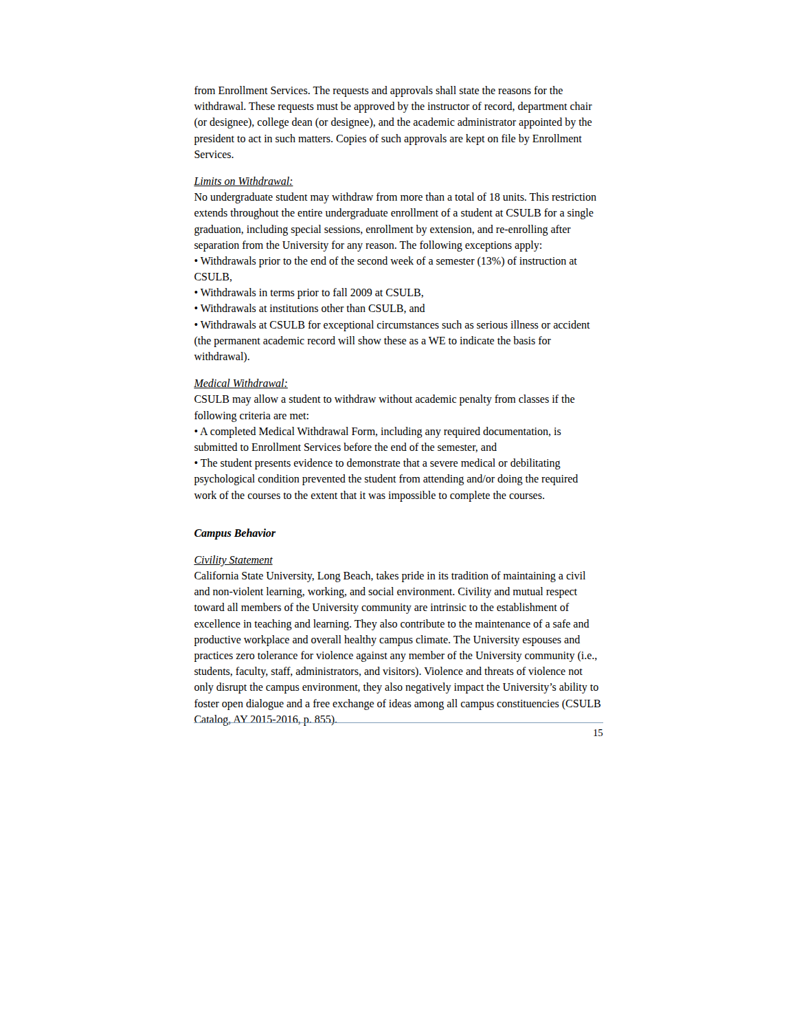from Enrollment Services. The requests and approvals shall state the reasons for the withdrawal. These requests must be approved by the instructor of record, department chair (or designee), college dean (or designee), and the academic administrator appointed by the president to act in such matters. Copies of such approvals are kept on file by Enrollment Services.
Limits on Withdrawal:
No undergraduate student may withdraw from more than a total of 18 units. This restriction extends throughout the entire undergraduate enrollment of a student at CSULB for a single graduation, including special sessions, enrollment by extension, and re-enrolling after separation from the University for any reason. The following exceptions apply:
• Withdrawals prior to the end of the second week of a semester (13%) of instruction at CSULB,
• Withdrawals in terms prior to fall 2009 at CSULB,
• Withdrawals at institutions other than CSULB, and
• Withdrawals at CSULB for exceptional circumstances such as serious illness or accident (the permanent academic record will show these as a WE to indicate the basis for withdrawal).
Medical Withdrawal:
CSULB may allow a student to withdraw without academic penalty from classes if the following criteria are met:
• A completed Medical Withdrawal Form, including any required documentation, is submitted to Enrollment Services before the end of the semester, and
• The student presents evidence to demonstrate that a severe medical or debilitating psychological condition prevented the student from attending and/or doing the required work of the courses to the extent that it was impossible to complete the courses.
Campus Behavior
Civility Statement
California State University, Long Beach, takes pride in its tradition of maintaining a civil and non-violent learning, working, and social environment. Civility and mutual respect toward all members of the University community are intrinsic to the establishment of excellence in teaching and learning. They also contribute to the maintenance of a safe and productive workplace and overall healthy campus climate. The University espouses and practices zero tolerance for violence against any member of the University community (i.e., students, faculty, staff, administrators, and visitors). Violence and threats of violence not only disrupt the campus environment, they also negatively impact the University’s ability to foster open dialogue and a free exchange of ideas among all campus constituencies (CSULB Catalog, AY 2015-2016, p. 855).
15